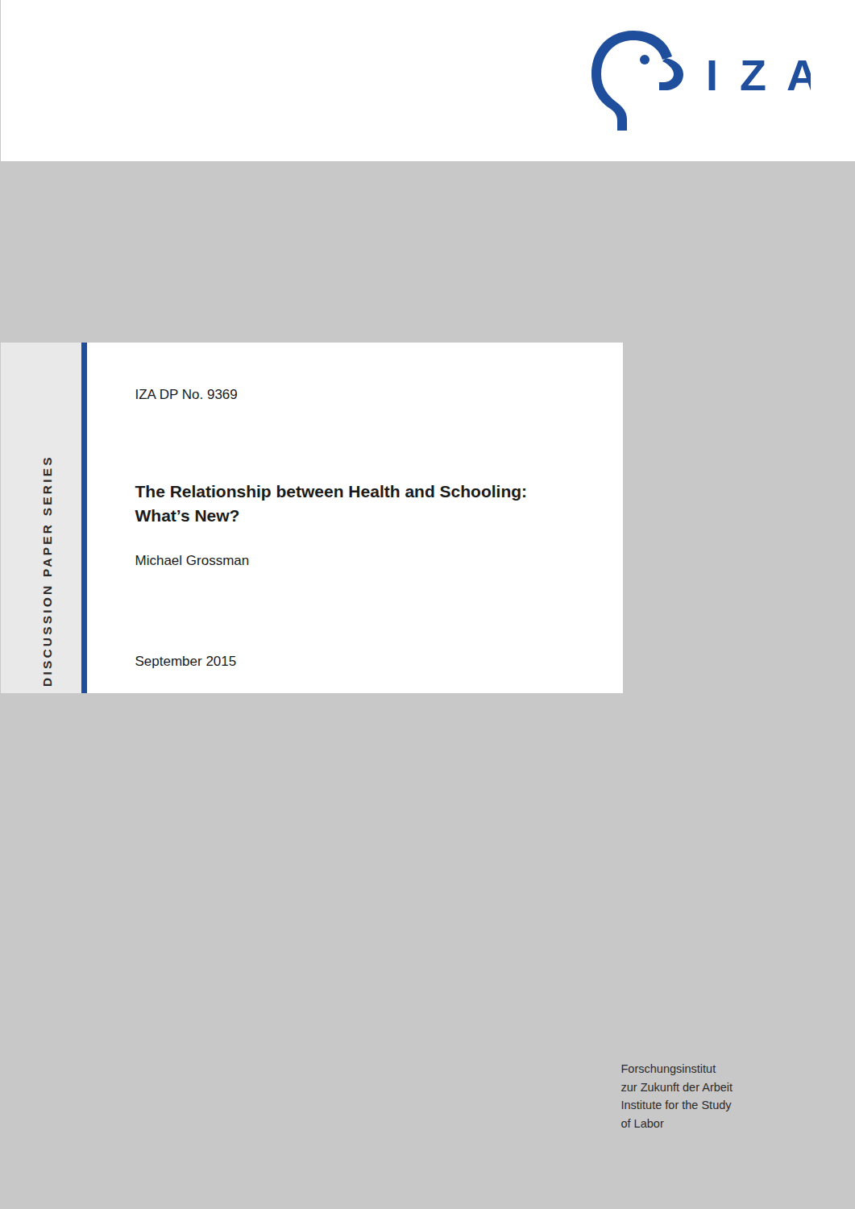I Z A
DISCUSSION PAPER SERIES
IZA DP No. 9369
The Relationship between Health and Schooling:
What’s New?
Michael Grossman
September 2015
Forschungsinstitut
zur Zukunft der Arbeit
Institute for the Study
of Labor